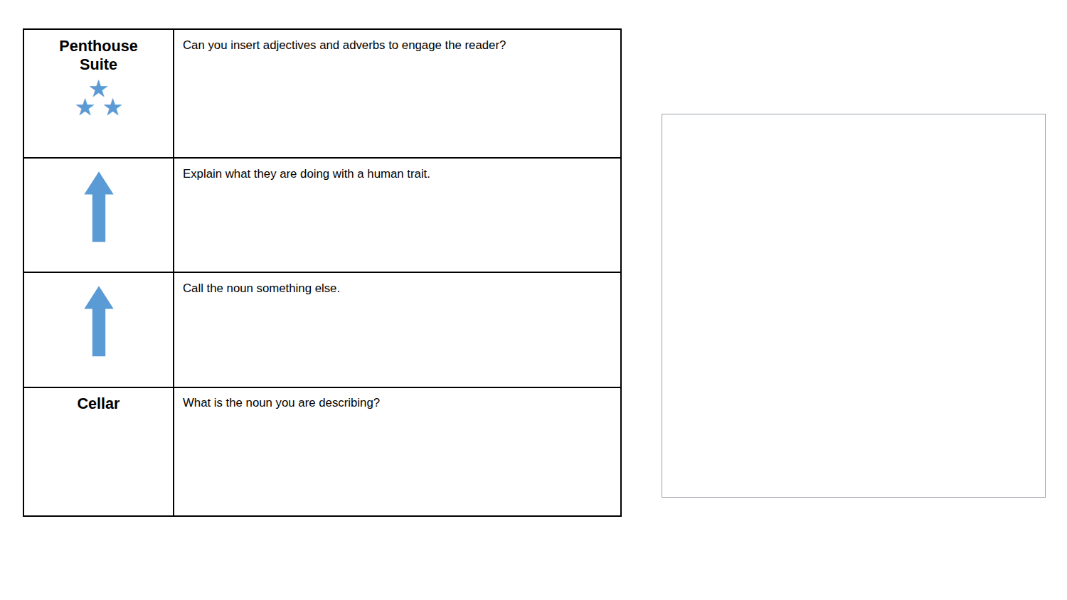| Penthouse Suite ★ ★ ★ | Can you insert adjectives and adverbs to engage the reader? |
| | Explain what they are doing with a human trait. |
| | Call the noun something else. |
| Cellar | What is the noun you are describing? |